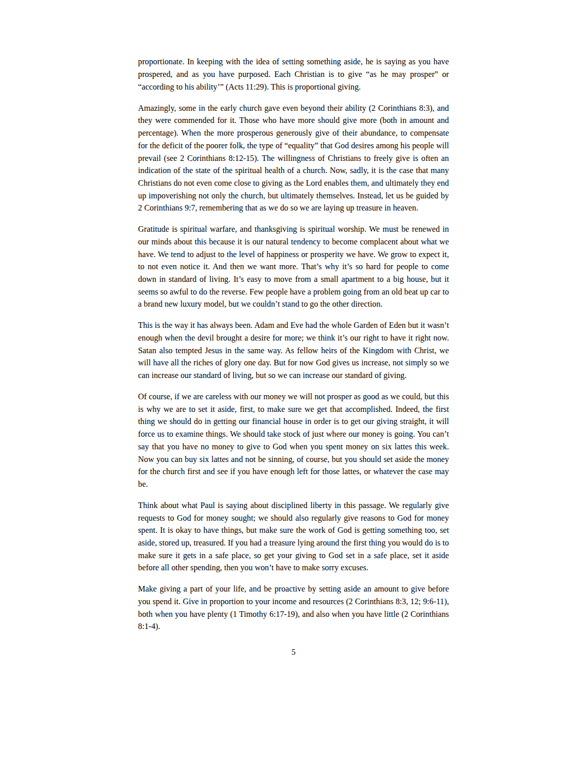proportionate. In keeping with the idea of setting something aside, he is saying as you have prospered, and as you have purposed. Each Christian is to give “as he may prosper” or “according to his ability’” (Acts 11:29). This is proportional giving.
Amazingly, some in the early church gave even beyond their ability (2 Corinthians 8:3), and they were commended for it. Those who have more should give more (both in amount and percentage). When the more prosperous generously give of their abundance, to compensate for the deficit of the poorer folk, the type of “equality” that God desires among his people will prevail (see 2 Corinthians 8:12-15). The willingness of Christians to freely give is often an indication of the state of the spiritual health of a church. Now, sadly, it is the case that many Christians do not even come close to giving as the Lord enables them, and ultimately they end up impoverishing not only the church, but ultimately themselves. Instead, let us be guided by 2 Corinthians 9:7, remembering that as we do so we are laying up treasure in heaven.
Gratitude is spiritual warfare, and thanksgiving is spiritual worship. We must be renewed in our minds about this because it is our natural tendency to become complacent about what we have. We tend to adjust to the level of happiness or prosperity we have. We grow to expect it, to not even notice it. And then we want more. That’s why it’s so hard for people to come down in standard of living. It’s easy to move from a small apartment to a big house, but it seems so awful to do the reverse. Few people have a problem going from an old beat up car to a brand new luxury model, but we couldn’t stand to go the other direction.
This is the way it has always been. Adam and Eve had the whole Garden of Eden but it wasn’t enough when the devil brought a desire for more; we think it’s our right to have it right now. Satan also tempted Jesus in the same way. As fellow heirs of the Kingdom with Christ, we will have all the riches of glory one day. But for now God gives us increase, not simply so we can increase our standard of living, but so we can increase our standard of giving.
Of course, if we are careless with our money we will not prosper as good as we could, but this is why we are to set it aside, first, to make sure we get that accomplished. Indeed, the first thing we should do in getting our financial house in order is to get our giving straight, it will force us to examine things. We should take stock of just where our money is going. You can’t say that you have no money to give to God when you spent money on six lattes this week. Now you can buy six lattes and not be sinning, of course, but you should set aside the money for the church first and see if you have enough left for those lattes, or whatever the case may be.
Think about what Paul is saying about disciplined liberty in this passage. We regularly give requests to God for money sought; we should also regularly give reasons to God for money spent. It is okay to have things, but make sure the work of God is getting something too, set aside, stored up, treasured. If you had a treasure lying around the first thing you would do is to make sure it gets in a safe place, so get your giving to God set in a safe place, set it aside before all other spending, then you won’t have to make sorry excuses.
Make giving a part of your life, and be proactive by setting aside an amount to give before you spend it. Give in proportion to your income and resources (2 Corinthians 8:3, 12; 9:6-11), both when you have plenty (1 Timothy 6:17-19), and also when you have little (2 Corinthians 8:1-4).
5